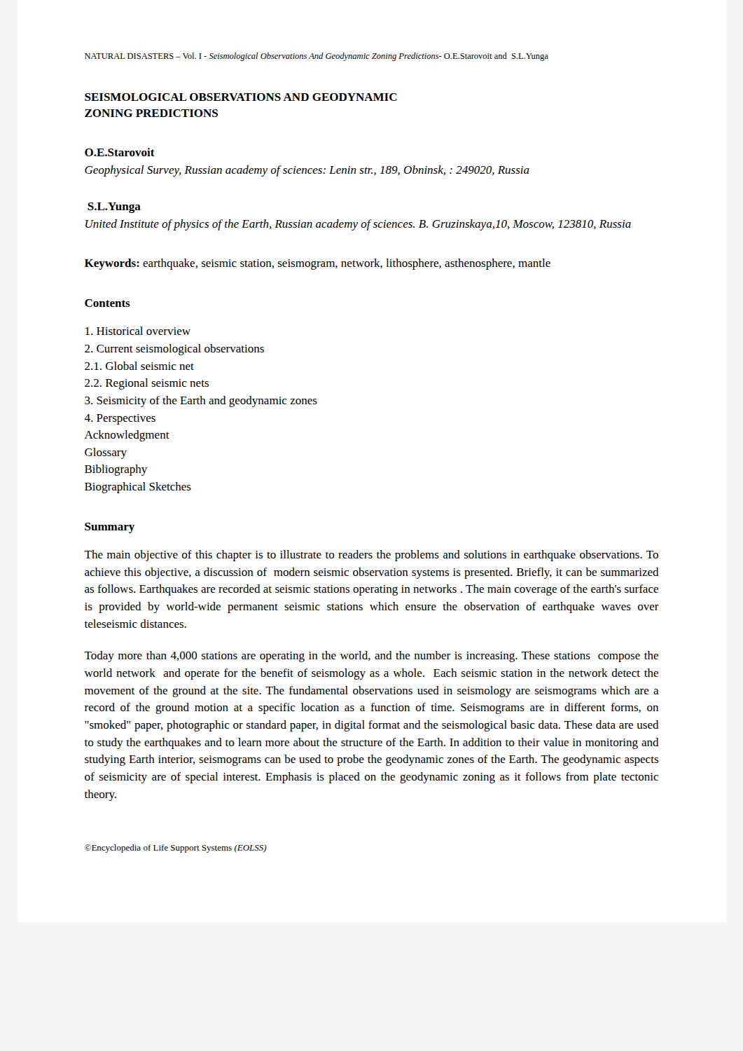NATURAL DISASTERS – Vol. I - Seismological Observations And Geodynamic Zoning Predictions- O.E.Starovoit and S.L.Yunga
SEISMOLOGICAL OBSERVATIONS AND GEODYNAMIC
ZONING PREDICTIONS
O.E.Starovoit
Geophysical Survey, Russian academy of sciences: Lenin str., 189, Obninsk, : 249020, Russia
S.L.Yunga
United Institute of physics of the Earth, Russian academy of sciences. B. Gruzinskaya,10, Moscow, 123810, Russia
Keywords: earthquake, seismic station, seismogram, network, lithosphere, asthenosphere, mantle
Contents
1. Historical overview
2. Current seismological observations
2.1. Global seismic net
2.2. Regional seismic nets
3. Seismicity of the Earth and geodynamic zones
4. Perspectives
Acknowledgment
Glossary
Bibliography
Biographical Sketches
Summary
The main objective of this chapter is to illustrate to readers the problems and solutions in earthquake observations. To achieve this objective, a discussion of modern seismic observation systems is presented. Briefly, it can be summarized as follows. Earthquakes are recorded at seismic stations operating in networks . The main coverage of the earth's surface is provided by world-wide permanent seismic stations which ensure the observation of earthquake waves over teleseismic distances.
Today more than 4,000 stations are operating in the world, and the number is increasing. These stations compose the world network and operate for the benefit of seismology as a whole. Each seismic station in the network detect the movement of the ground at the site. The fundamental observations used in seismology are seismograms which are a record of the ground motion at a specific location as a function of time. Seismograms are in different forms, on "smoked" paper, photographic or standard paper, in digital format and the seismological basic data. These data are used to study the earthquakes and to learn more about the structure of the Earth. In addition to their value in monitoring and studying Earth interior, seismograms can be used to probe the geodynamic zones of the Earth. The geodynamic aspects of seismicity are of special interest. Emphasis is placed on the geodynamic zoning as it follows from plate tectonic theory.
©Encyclopedia of Life Support Systems (EOLSS)